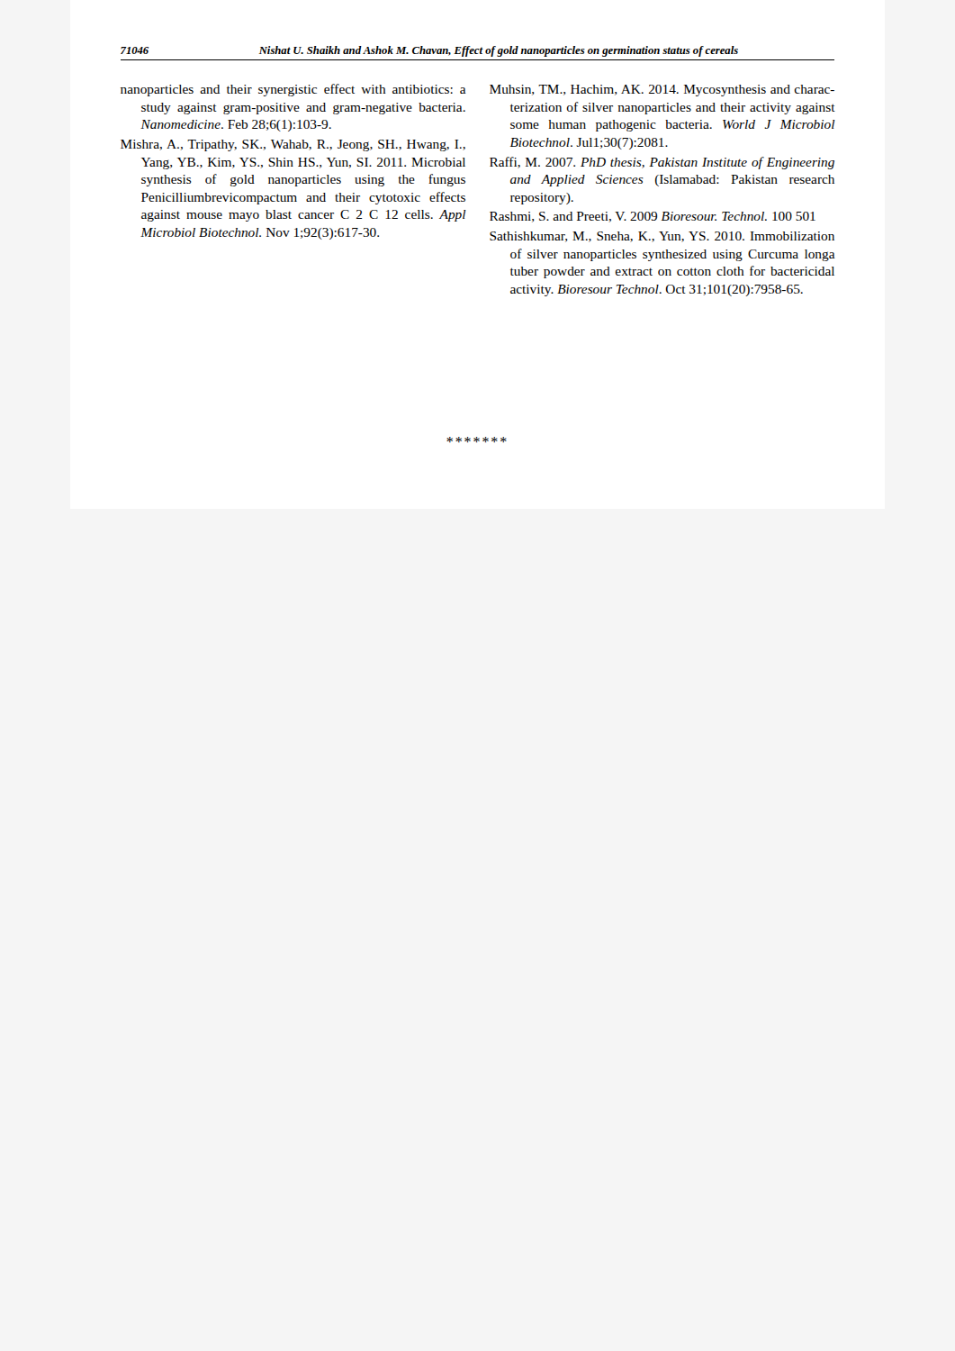71046 Nishat U. Shaikh and Ashok M. Chavan, Effect of gold nanoparticles on germination status of cereals
nanoparticles and their synergistic effect with antibiotics: a study against gram-positive and gram-negative bacteria. Nanomedicine. Feb 28;6(1):103-9.
Mishra, A., Tripathy, SK., Wahab, R., Jeong, SH., Hwang, I., Yang, YB., Kim, YS., Shin HS., Yun, SI. 2011. Microbial synthesis of gold nanoparticles using the fungus Penicilliumbrevicompactum and their cytotoxic effects against mouse mayo blast cancer C 2 C 12 cells. Appl Microbiol Biotechnol. Nov 1;92(3):617-30.
Muhsin, TM., Hachim, AK. 2014. Mycosynthesis and characterization of silver nanoparticles and their activity against some human pathogenic bacteria. World J Microbiol Biotechnol. Jul1;30(7):2081.
Raffi, M. 2007. PhD thesis, Pakistan Institute of Engineering and Applied Sciences (Islamabad: Pakistan research repository).
Rashmi, S. and Preeti, V. 2009 Bioresour. Technol. 100 501
Sathishkumar, M., Sneha, K., Yun, YS. 2010. Immobilization of silver nanoparticles synthesized using Curcuma longa tuber powder and extract on cotton cloth for bactericidal activity. Bioresour Technol. Oct 31;101(20):7958-65.
*******